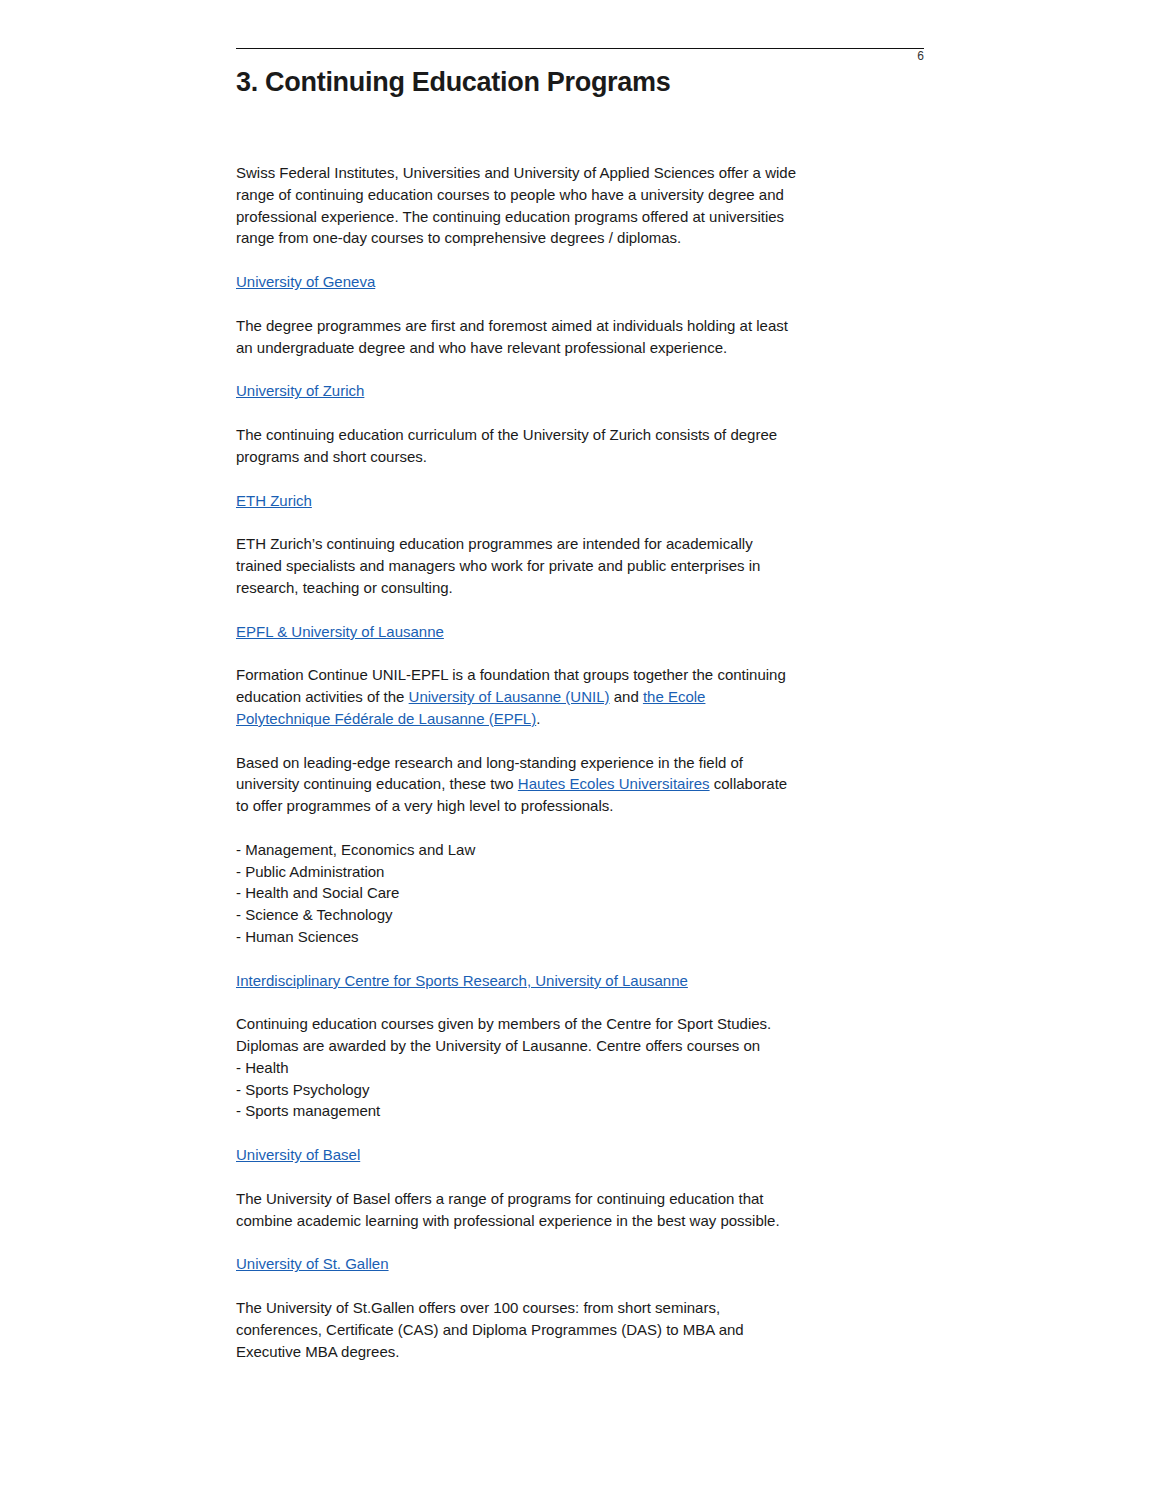6
3. Continuing Education Programs
Swiss Federal Institutes, Universities and University of Applied Sciences offer a wide range of continuing education courses to people who have a university degree and professional experience. The continuing education programs offered at universities range from one-day courses to comprehensive degrees / diplomas.
University of Geneva
The degree programmes are first and foremost aimed at individuals holding at least an undergraduate degree and who have relevant professional experience.
University of Zurich
The continuing education curriculum of the University of Zurich consists of degree programs and short courses.
ETH Zurich
ETH Zurich’s continuing education programmes are intended for academically trained specialists and managers who work for private and public enterprises in research, teaching or consulting.
EPFL & University of Lausanne
Formation Continue UNIL-EPFL is a foundation that groups together the continuing education activities of the University of Lausanne (UNIL) and the Ecole Polytechnique Fédérale de Lausanne (EPFL).
Based on leading-edge research and long-standing experience in the field of university continuing education, these two Hautes Ecoles Universitaires collaborate to offer programmes of a very high level to professionals.
Management, Economics and Law
Public Administration
Health and Social Care
Science & Technology
Human Sciences
Interdisciplinary Centre for Sports Research, University of Lausanne
Continuing education courses given by members of the Centre for Sport Studies. Diplomas are awarded by the University of Lausanne. Centre offers courses on
Health
Sports Psychology
Sports management
University of Basel
The University of Basel offers a range of programs for continuing education that combine academic learning with professional experience in the best way possible.
University of St. Gallen
The University of St.Gallen offers over 100 courses: from short seminars, conferences, Certificate (CAS) and Diploma Programmes (DAS) to MBA and Executive MBA degrees.